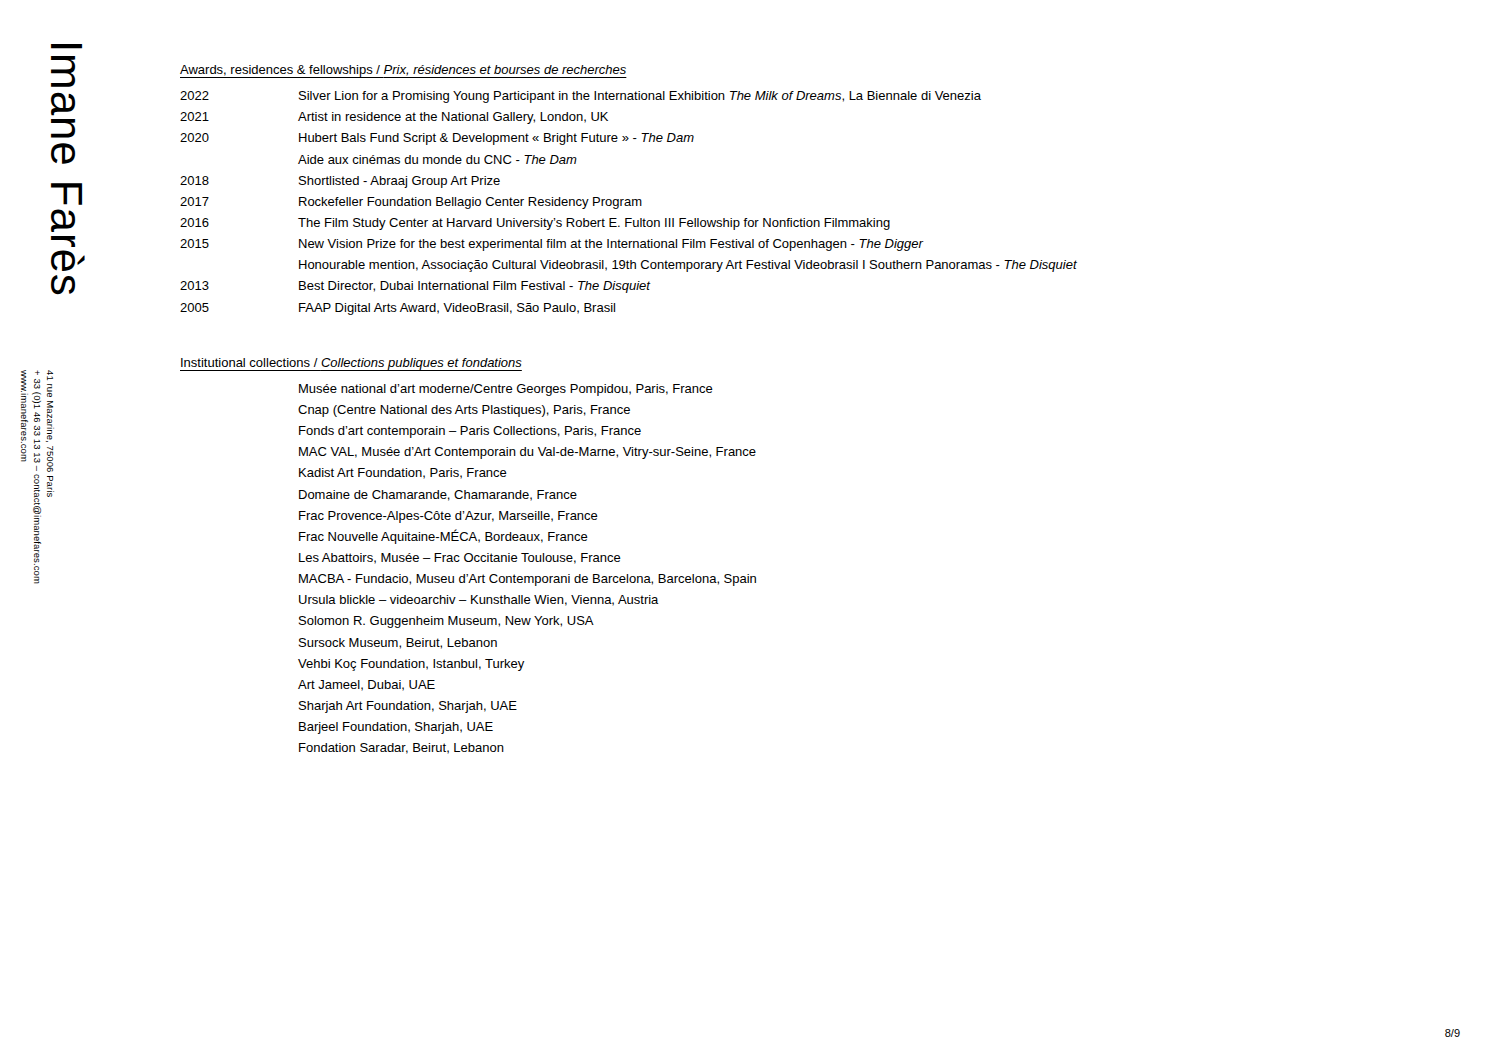Imane Farès
41 rue Mazarine, 75006 Paris + 33 (0)1 46 33 13 13 – contact@imanefares.com www.imanefares.com
Awards, residences & fellowships / Prix, résidences et bourses de recherches
| 2022 | Silver Lion for a Promising Young Participant in the International Exhibition The Milk of Dreams , La Biennale di Venezia |
| 2021 | Artist in residence at the National Gallery, London, UK |
| 2020 | Hubert Bals Fund Script & Development « Bright Future » - The Dam |
| | Aide aux cinémas du monde du CNC - The Dam |
| 2018 | Shortlisted - Abraaj Group Art Prize |
| 2017 | Rockefeller Foundation Bellagio Center Residency Program |
| 2016 | The Film Study Center at Harvard University’s Robert E. Fulton III Fellowship for Nonfiction Filmmaking |
| 2015 | New Vision Prize for the best experimental film at the International Film Festival of Copenhagen - The Digger |
| | Honourable mention, Associação Cultural Videobrasil, 19th Contemporary Art Festival Videobrasil I Southern Panoramas - The Disquiet |
| 2013 | Best Director, Dubai International Film Festival - The Disquiet |
| 2005 | FAAP Digital Arts Award, VideoBrasil, São Paulo, Brasil |
Institutional collections / Collections publiques et fondations
Musée national d’art moderne/Centre Georges Pompidou, Paris, France
Cnap (Centre National des Arts Plastiques), Paris, France
Fonds d’art contemporain – Paris Collections, Paris, France
MAC VAL, Musée d’Art Contemporain du Val-de-Marne, Vitry-sur-Seine, France
Kadist Art Foundation, Paris, France
Domaine de Chamarande, Chamarande, France
Frac Provence-Alpes-Côte d’Azur, Marseille, France
Frac Nouvelle Aquitaine-MÉCA, Bordeaux, France
Les Abattoirs, Musée – Frac Occitanie Toulouse, France
MACBA - Fundacio, Museu d’Art Contemporani de Barcelona, Barcelona, Spain
Ursula blickle – videoarchiv – Kunsthalle Wien, Vienna, Austria
Solomon R. Guggenheim Museum, New York, USA
Sursock Museum, Beirut, Lebanon
Vehbi Koç Foundation, Istanbul, Turkey
Art Jameel, Dubai, UAE
Sharjah Art Foundation, Sharjah, UAE
Barjeel Foundation, Sharjah, UAE
Fondation Saradar, Beirut, Lebanon
8/9